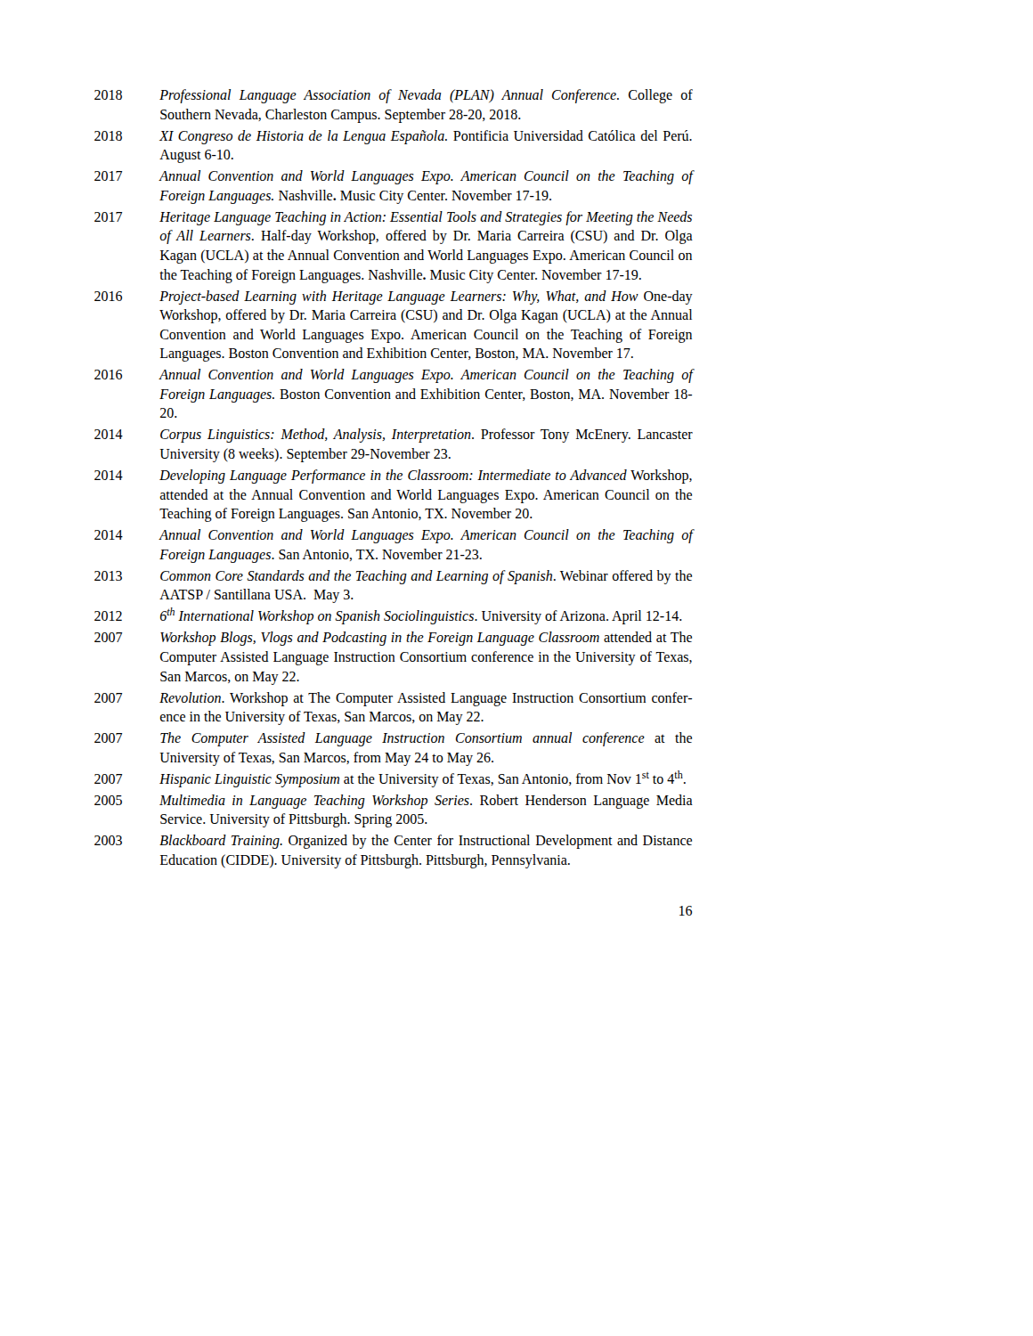2018
Professional Language Association of Nevada (PLAN) Annual Conference. College of Southern Nevada, Charleston Campus. September 28-20, 2018.
2018
XI Congreso de Historia de la Lengua Española. Pontificia Universidad Católica del Perú. August 6-10.
2017
Annual Convention and World Languages Expo. American Council on the Teaching of Foreign Languages. Nashville. Music City Center. November 17-19.
2017
Heritage Language Teaching in Action: Essential Tools and Strategies for Meeting the Needs of All Learners. Half-day Workshop, offered by Dr. Maria Carreira (CSU) and Dr. Olga Kagan (UCLA) at the Annual Convention and World Languages Expo. American Council on the Teaching of Foreign Languages. Nashville. Music City Center. November 17-19.
2016
Project-based Learning with Heritage Language Learners: Why, What, and How One-day Workshop, offered by Dr. Maria Carreira (CSU) and Dr. Olga Kagan (UCLA) at the Annual Convention and World Languages Expo. American Council on the Teaching of Foreign Languages. Boston Convention and Exhibition Center, Boston, MA. November 17.
2016
Annual Convention and World Languages Expo. American Council on the Teaching of Foreign Languages. Boston Convention and Exhibition Center, Boston, MA. November 18-20.
2014
Corpus Linguistics: Method, Analysis, Interpretation. Professor Tony McEnery. Lancaster University (8 weeks). September 29-November 23.
2014
Developing Language Performance in the Classroom: Intermediate to Advanced Workshop, attended at the Annual Convention and World Languages Expo. American Council on the Teaching of Foreign Languages. San Antonio, TX. November 20.
2014
Annual Convention and World Languages Expo. American Council on the Teaching of Foreign Languages. San Antonio, TX. November 21-23.
2013
Common Core Standards and the Teaching and Learning of Spanish. Webinar offered by the AATSP / Santillana USA. May 3.
2012
6th International Workshop on Spanish Sociolinguistics. University of Arizona. April 12-14.
2007
Workshop Blogs, Vlogs and Podcasting in the Foreign Language Classroom attended at The Computer Assisted Language Instruction Consortium conference in the University of Texas, San Marcos, on May 22.
2007
Revolution. Workshop at The Computer Assisted Language Instruction Consortium conference in the University of Texas, San Marcos, on May 22.
2007
The Computer Assisted Language Instruction Consortium annual conference at the University of Texas, San Marcos, from May 24 to May 26.
2007
Hispanic Linguistic Symposium at the University of Texas, San Antonio, from Nov 1st to 4th.
2005
Multimedia in Language Teaching Workshop Series. Robert Henderson Language Media Service. University of Pittsburgh. Spring 2005.
2003
Blackboard Training. Organized by the Center for Instructional Development and Distance Education (CIDDE). University of Pittsburgh. Pittsburgh, Pennsylvania.
16